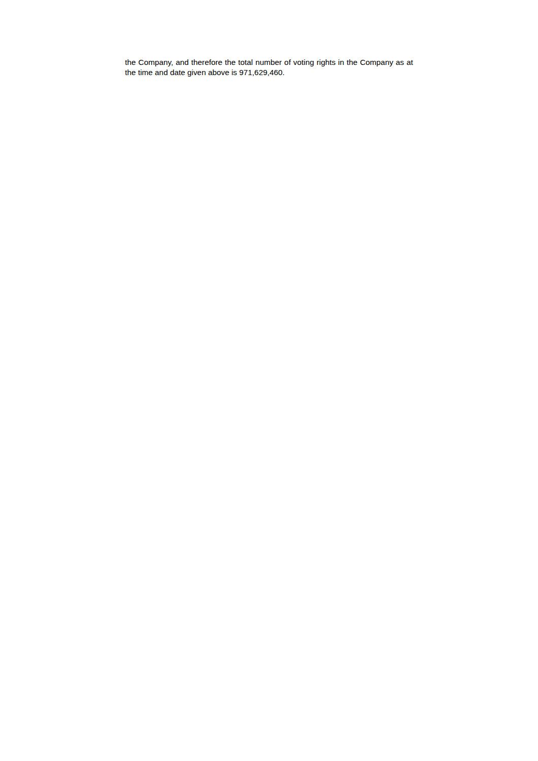the Company, and therefore the total number of voting rights in the Company as at the time and date given above is 971,629,460.